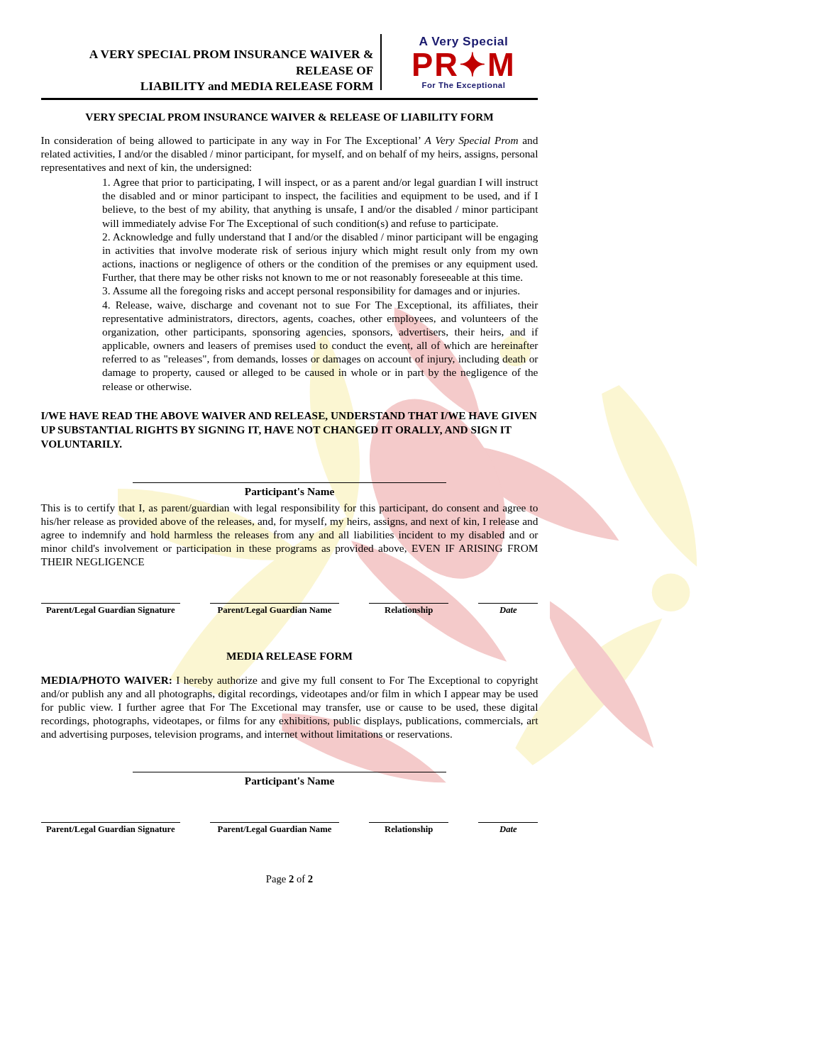A VERY SPECIAL PROM INSURANCE WAIVER & RELEASE OF
LIABILITY and MEDIA RELEASE FORM
A Very Special
PR✦M
For The Exceptional
VERY SPECIAL PROM INSURANCE WAIVER & RELEASE OF LIABILITY FORM
In consideration of being allowed to participate in any way in For The Exceptional’ A Very Special Prom and related activities, I and/or the disabled / minor participant, for myself, and on behalf of my heirs, assigns, personal representatives and next of kin, the undersigned:
Agree that prior to participating, I will inspect, or as a parent and/or legal guardian I will instruct the disabled and or minor participant to inspect, the facilities and equipment to be used, and if I believe, to the best of my ability, that anything is unsafe, I and/or the disabled / minor participant will immediately advise For The Exceptional of such condition(s) and refuse to participate.
Acknowledge and fully understand that I and/or the disabled / minor participant will be engaging in activities that involve moderate risk of serious injury which might result only from my own actions, inactions or negligence of others or the condition of the premises or any equipment used. Further, that there may be other risks not known to me or not reasonably foreseeable at this time.
Assume all the foregoing risks and accept personal responsibility for damages and or injuries.
Release, waive, discharge and covenant not to sue For The Exceptional, its affiliates, their representative administrators, directors, agents, coaches, other employees, and volunteers of the organization, other participants, sponsoring agencies, sponsors, advertisers, their heirs, and if applicable, owners and leasers of premises used to conduct the event, all of which are hereinafter referred to as "releases", from demands, losses or damages on account of injury, including death or damage to property, caused or alleged to be caused in whole or in part by the negligence of the release or otherwise.
I/WE HAVE READ THE ABOVE WAIVER AND RELEASE, UNDERSTAND THAT I/WE HAVE GIVEN UP SUBSTANTIAL RIGHTS BY SIGNING IT, HAVE NOT CHANGED IT ORALLY, AND SIGN IT VOLUNTARILY.
Participant's Name
This is to certify that I, as parent/guardian with legal responsibility for this participant, do consent and agree to his/her release as provided above of the releases, and, for myself, my heirs, assigns, and next of kin, I release and agree to indemnify and hold harmless the releases from any and all liabilities incident to my disabled and or minor child's involvement or participation in these programs as provided above, EVEN IF ARISING FROM THEIR NEGLIGENCE
| Parent/Legal Guardian Signature | | Parent/Legal Guardian Name | | Relationship | | Date |
MEDIA RELEASE FORM
MEDIA/PHOTO WAIVER: I hereby authorize and give my full consent to For The Exceptional to copyright and/or publish any and all photographs, digital recordings, videotapes and/or film in which I appear may be used for public view. I further agree that For The Excetional may transfer, use or cause to be used, these digital recordings, photographs, videotapes, or films for any exhibitions, public displays, publications, commercials, art and advertising purposes, television programs, and internet without limitations or reservations.
Participant's Name
| Parent/Legal Guardian Signature | | Parent/Legal Guardian Name | | Relationship | | Date |
Page 2 of 2